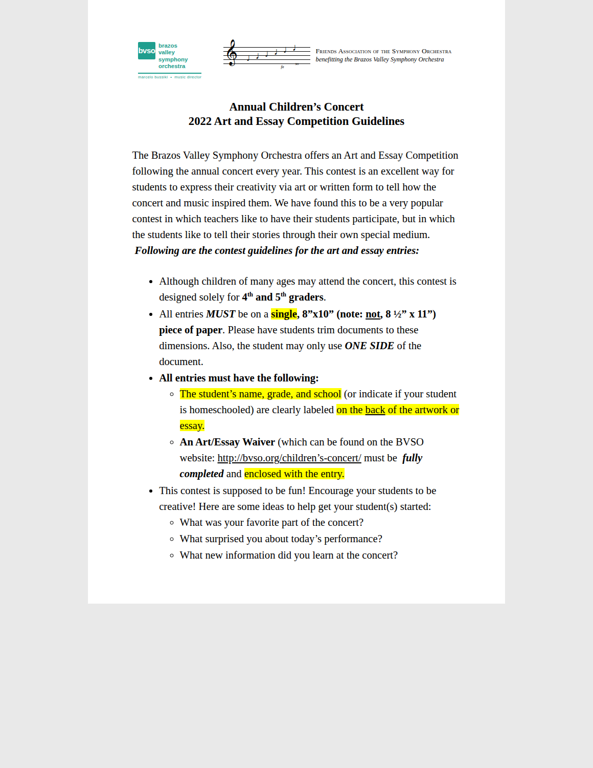bvso
brazos
valley
symphony
orchestra
marcelo bussiki • music director
𝄞 ♩ ♩ ♩ ♩ ♩ ♩ fa so
Friends Association of the Symphony Orchestra
benefitting the Brazos Valley Symphony Orchestra
Annual Children’s Concert 2022 Art and Essay Competition Guidelines
The Brazos Valley Symphony Orchestra offers an Art and Essay Competition following the annual concert every year. This contest is an excellent way for students to express their creativity via art or written form to tell how the concert and music inspired them. We have found this to be a very popular contest in which teachers like to have their students participate, but in which the students like to tell their stories through their own special medium. Following are the contest guidelines for the art and essay entries:
Although children of many ages may attend the concert, this contest is designed solely for 4th and 5th graders.
All entries MUST be on a single, 8”x10” (note: not, 8 ½” x 11”) piece of paper. Please have students trim documents to these dimensions. Also, the student may only use ONE SIDE of the document.
All entries must have the following:
The student’s name, grade, and school (or indicate if your student is homeschooled) are clearly labeled on the back of the artwork or essay.
An Art/Essay Waiver (which can be found on the BVSO website: http://bvso.org/children’s-concert/ must be fully completed and enclosed with the entry.
This contest is supposed to be fun! Encourage your students to be creative! Here are some ideas to help get your student(s) started:
What was your favorite part of the concert?
What surprised you about today’s performance?
What new information did you learn at the concert?